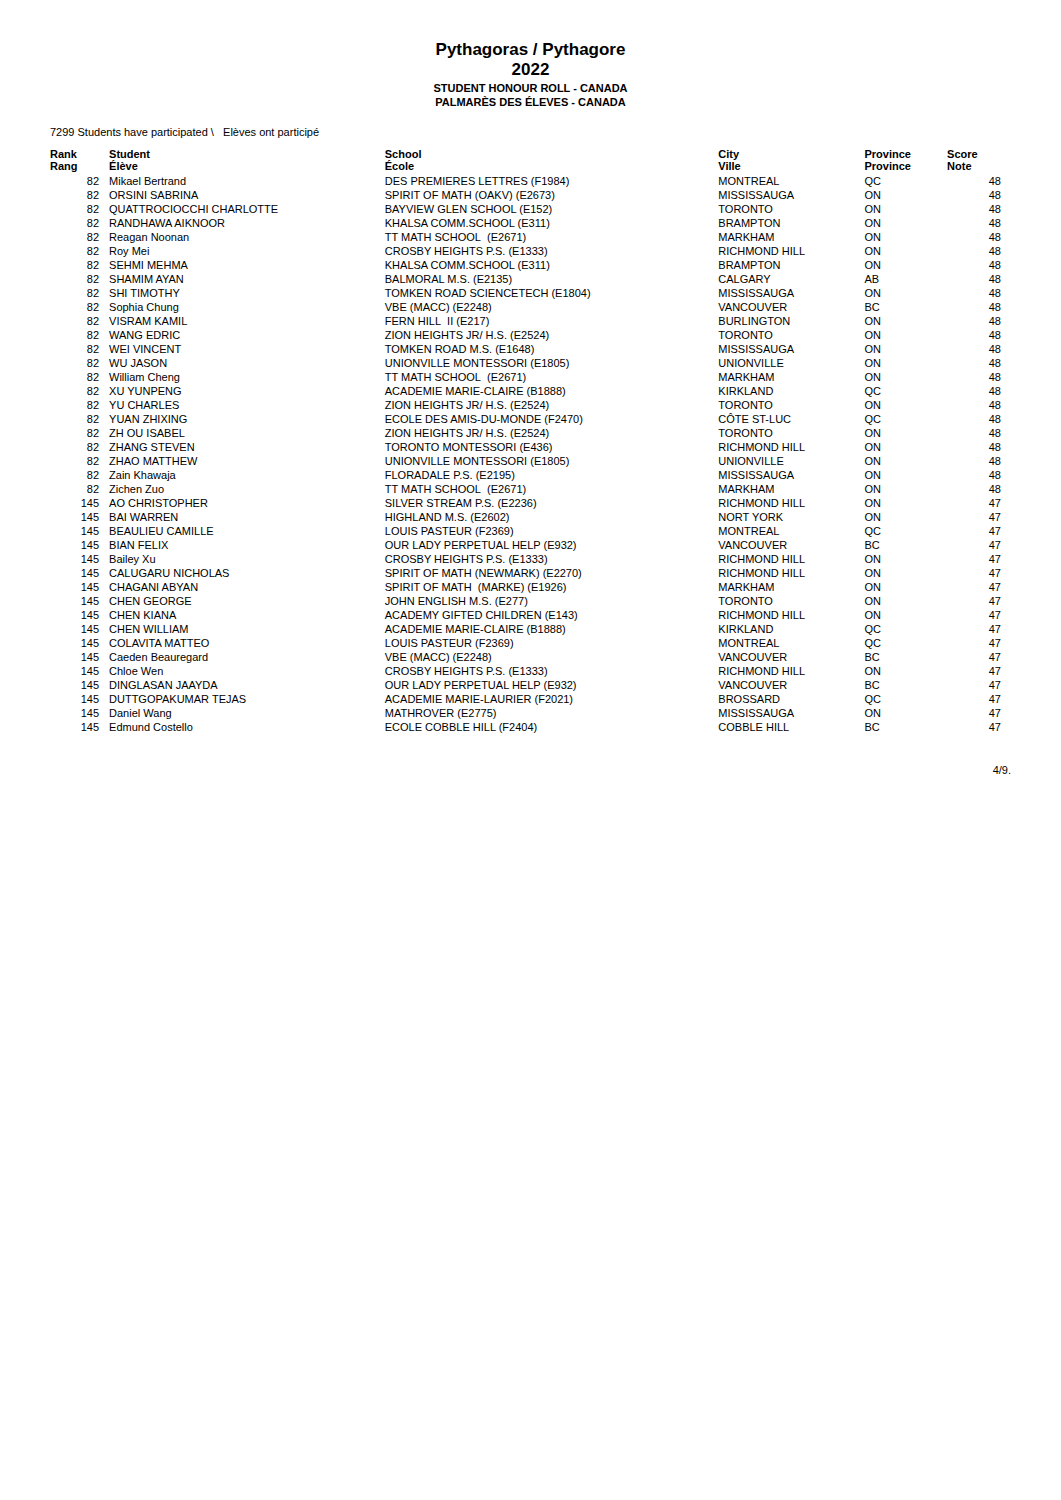Pythagoras / Pythagore
2022
STUDENT HONOUR ROLL - CANADA
PALMARÈS DES ÉLEVES - CANADA
7299 Students have participated \ Elèves ont participé
| Rank Rang | Student Élève | School École | City Ville | Province Province | Score Note |
| --- | --- | --- | --- | --- | --- |
| 82 | Mikael Bertrand | DES PREMIERES LETTRES (F1984) | MONTREAL | QC | 48 |
| 82 | ORSINI SABRINA | SPIRIT OF MATH (OAKV) (E2673) | MISSISSAUGA | ON | 48 |
| 82 | QUATTROCIOCCHI CHARLOTTE | BAYVIEW GLEN SCHOOL (E152) | TORONTO | ON | 48 |
| 82 | RANDHAWA AIKNOOR | KHALSA COMM.SCHOOL (E311) | BRAMPTON | ON | 48 |
| 82 | Reagan Noonan | TT MATH SCHOOL (E2671) | MARKHAM | ON | 48 |
| 82 | Roy Mei | CROSBY HEIGHTS P.S. (E1333) | RICHMOND HILL | ON | 48 |
| 82 | SEHMI MEHMA | KHALSA COMM.SCHOOL (E311) | BRAMPTON | ON | 48 |
| 82 | SHAMIM AYAN | BALMORAL M.S. (E2135) | CALGARY | AB | 48 |
| 82 | SHI TIMOTHY | TOMKEN ROAD SCIENCETECH (E1804) | MISSISSAUGA | ON | 48 |
| 82 | Sophia Chung | VBE (MACC) (E2248) | VANCOUVER | BC | 48 |
| 82 | VISRAM KAMIL | FERN HILL II (E217) | BURLINGTON | ON | 48 |
| 82 | WANG EDRIC | ZION HEIGHTS JR/ H.S. (E2524) | TORONTO | ON | 48 |
| 82 | WEI VINCENT | TOMKEN ROAD M.S. (E1648) | MISSISSAUGA | ON | 48 |
| 82 | WU JASON | UNIONVILLE MONTESSORI (E1805) | UNIONVILLE | ON | 48 |
| 82 | William Cheng | TT MATH SCHOOL (E2671) | MARKHAM | ON | 48 |
| 82 | XU YUNPENG | ACADEMIE MARIE-CLAIRE (B1888) | KIRKLAND | QC | 48 |
| 82 | YU CHARLES | ZION HEIGHTS JR/ H.S. (E2524) | TORONTO | ON | 48 |
| 82 | YUAN ZHIXING | ECOLE DES AMIS-DU-MONDE (F2470) | CÔTE ST-LUC | QC | 48 |
| 82 | ZH OU ISABEL | ZION HEIGHTS JR/ H.S. (E2524) | TORONTO | ON | 48 |
| 82 | ZHANG STEVEN | TORONTO MONTESSORI (E436) | RICHMOND HILL | ON | 48 |
| 82 | ZHAO MATTHEW | UNIONVILLE MONTESSORI (E1805) | UNIONVILLE | ON | 48 |
| 82 | Zain Khawaja | FLORADALE P.S. (E2195) | MISSISSAUGA | ON | 48 |
| 82 | Zichen Zuo | TT MATH SCHOOL (E2671) | MARKHAM | ON | 48 |
| 145 | AO CHRISTOPHER | SILVER STREAM P.S. (E2236) | RICHMOND HILL | ON | 47 |
| 145 | BAI WARREN | HIGHLAND M.S. (E2602) | NORT YORK | ON | 47 |
| 145 | BEAULIEU CAMILLE | LOUIS PASTEUR (F2369) | MONTREAL | QC | 47 |
| 145 | BIAN FELIX | OUR LADY PERPETUAL HELP (E932) | VANCOUVER | BC | 47 |
| 145 | Bailey Xu | CROSBY HEIGHTS P.S. (E1333) | RICHMOND HILL | ON | 47 |
| 145 | CALUGARU NICHOLAS | SPIRIT OF MATH (NEWMARK) (E2270) | RICHMOND HILL | ON | 47 |
| 145 | CHAGANI ABYAN | SPIRIT OF MATH (MARKE) (E1926) | MARKHAM | ON | 47 |
| 145 | CHEN GEORGE | JOHN ENGLISH M.S. (E277) | TORONTO | ON | 47 |
| 145 | CHEN KIANA | ACADEMY GIFTED CHILDREN (E143) | RICHMOND HILL | ON | 47 |
| 145 | CHEN WILLIAM | ACADEMIE MARIE-CLAIRE (B1888) | KIRKLAND | QC | 47 |
| 145 | COLAVITA MATTEO | LOUIS PASTEUR (F2369) | MONTREAL | QC | 47 |
| 145 | Caeden Beauregard | VBE (MACC) (E2248) | VANCOUVER | BC | 47 |
| 145 | Chloe Wen | CROSBY HEIGHTS P.S. (E1333) | RICHMOND HILL | ON | 47 |
| 145 | DINGLASAN JAAYDA | OUR LADY PERPETUAL HELP (E932) | VANCOUVER | BC | 47 |
| 145 | DUTTGOPAKUMAR TEJAS | ACADEMIE MARIE-LAURIER (F2021) | BROSSARD | QC | 47 |
| 145 | Daniel Wang | MATHROVER (E2775) | MISSISSAUGA | ON | 47 |
| 145 | Edmund Costello | ECOLE COBBLE HILL (F2404) | COBBLE HILL | BC | 47 |
4/9.